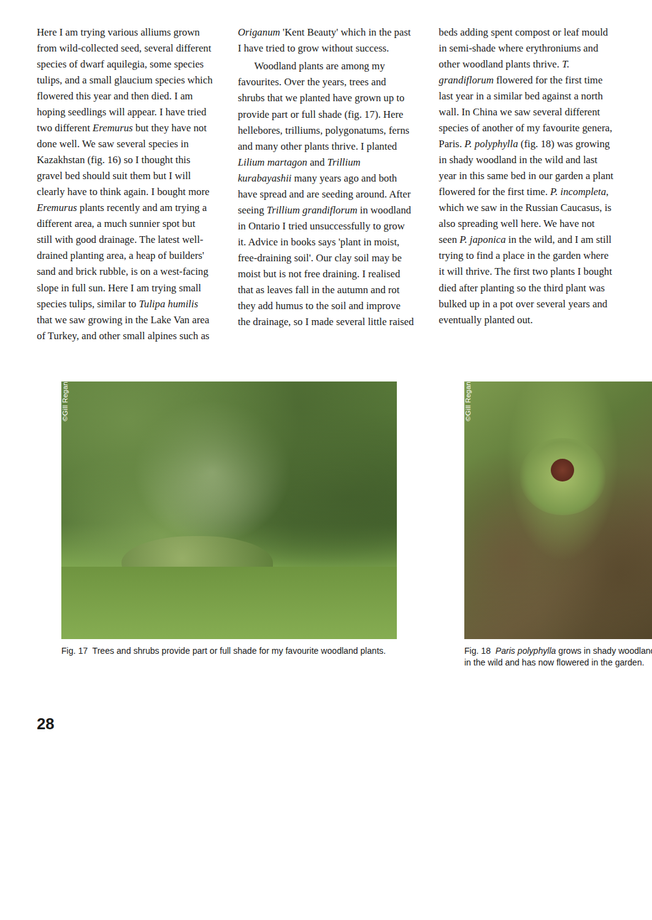Here I am trying various alliums grown from wild-collected seed, several different species of dwarf aquilegia, some species tulips, and a small glaucium species which flowered this year and then died. I am hoping seedlings will appear. I have tried two different Eremurus but they have not done well. We saw several species in Kazakhstan (fig. 16) so I thought this gravel bed should suit them but I will clearly have to think again. I bought more Eremurus plants recently and am trying a different area, a much sunnier spot but still with good drainage. The latest well-drained planting area, a heap of builders' sand and brick rubble, is on a west-facing slope in full sun. Here I am trying small species tulips, similar to Tulipa humilis that we saw growing in the Lake Van area of Turkey, and other small alpines such as Origanum 'Kent Beauty' which in the past I have tried to grow without success.
Woodland plants are among my favourites. Over the years, trees and shrubs that we planted have grown up to provide part or full shade (fig. 17). Here hellebores, trilliums, polygonatums, ferns and many other plants thrive. I planted Lilium martagon and Trillium kurabayashii many years ago and both have spread and are seeding around. After seeing Trillium grandiflorum in woodland in Ontario I tried unsuccessfully to grow it. Advice in books says 'plant in moist, free-draining soil'. Our clay soil may be moist but is not free draining. I realised that as leaves fall in the autumn and rot they add humus to the soil and improve the drainage, so I made several little raised beds adding spent compost or leaf mould in semi-shade where erythroniums and other woodland plants thrive. T. grandiflorum flowered for the first time last year in a similar bed against a north wall. In China we saw several different species of another of my favourite genera, Paris. P. polyphylla (fig. 18) was growing in shady woodland in the wild and last year in this same bed in our garden a plant flowered for the first time. P. incompleta, which we saw in the Russian Caucasus, is also spreading well here. We have not seen P. japonica in the wild, and I am still trying to find a place in the garden where it will thrive. The first two plants I bought died after planting so the third plant was bulked up in a pot over several years and eventually planted out.
©Gill Regan
Fig. 17 Trees and shrubs provide part or full shade for my favourite woodland plants.
©Gill Regan
Fig. 18 Paris polyphylla grows in shady woodland in the wild and has now flowered in the garden.
28